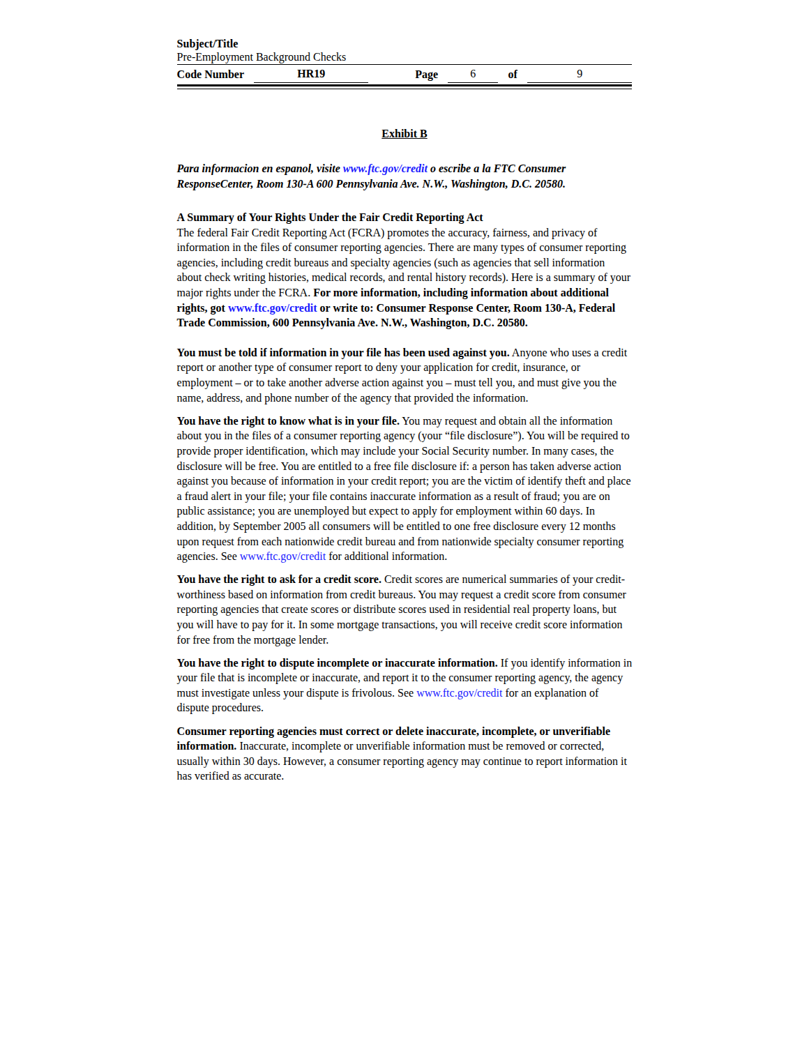Subject/Title Pre-Employment Background Checks
| Code Number | | HR19 | | Page | | 6 | | of | | 9 |
Exhibit B
Para informacion en espanol, visite www.ftc.gov/credit o escribe a la FTC Consumer ResponseCenter, Room 130-A 600 Pennsylvania Ave. N.W., Washington, D.C. 20580.
A Summary of Your Rights Under the Fair Credit Reporting Act
The federal Fair Credit Reporting Act (FCRA) promotes the accuracy, fairness, and privacy of information in the files of consumer reporting agencies. There are many types of consumer reporting agencies, including credit bureaus and specialty agencies (such as agencies that sell information about check writing histories, medical records, and rental history records). Here is a summary of your major rights under the FCRA. For more information, including information about additional rights, got www.ftc.gov/credit or write to: Consumer Response Center, Room 130-A, Federal Trade Commission, 600 Pennsylvania Ave. N.W., Washington, D.C. 20580.
You must be told if information in your file has been used against you. Anyone who uses a credit report or another type of consumer report to deny your application for credit, insurance, or employment – or to take another adverse action against you – must tell you, and must give you the name, address, and phone number of the agency that provided the information.
You have the right to know what is in your file. You may request and obtain all the information about you in the files of a consumer reporting agency (your “file disclosure”). You will be required to provide proper identification, which may include your Social Security number. In many cases, the disclosure will be free. You are entitled to a free file disclosure if: a person has taken adverse action against you because of information in your credit report; you are the victim of identify theft and place a fraud alert in your file; your file contains inaccurate information as a result of fraud; you are on public assistance; you are unemployed but expect to apply for employment within 60 days. In addition, by September 2005 all consumers will be entitled to one free disclosure every 12 months upon request from each nationwide credit bureau and from nationwide specialty consumer reporting agencies. See www.ftc.gov/credit for additional information.
You have the right to ask for a credit score. Credit scores are numerical summaries of your credit-worthiness based on information from credit bureaus. You may request a credit score from consumer reporting agencies that create scores or distribute scores used in residential real property loans, but you will have to pay for it. In some mortgage transactions, you will receive credit score information for free from the mortgage lender.
You have the right to dispute incomplete or inaccurate information. If you identify information in your file that is incomplete or inaccurate, and report it to the consumer reporting agency, the agency must investigate unless your dispute is frivolous. See www.ftc.gov/credit for an explanation of dispute procedures.
Consumer reporting agencies must correct or delete inaccurate, incomplete, or unverifiable information. Inaccurate, incomplete or unverifiable information must be removed or corrected, usually within 30 days. However, a consumer reporting agency may continue to report information it has verified as accurate.